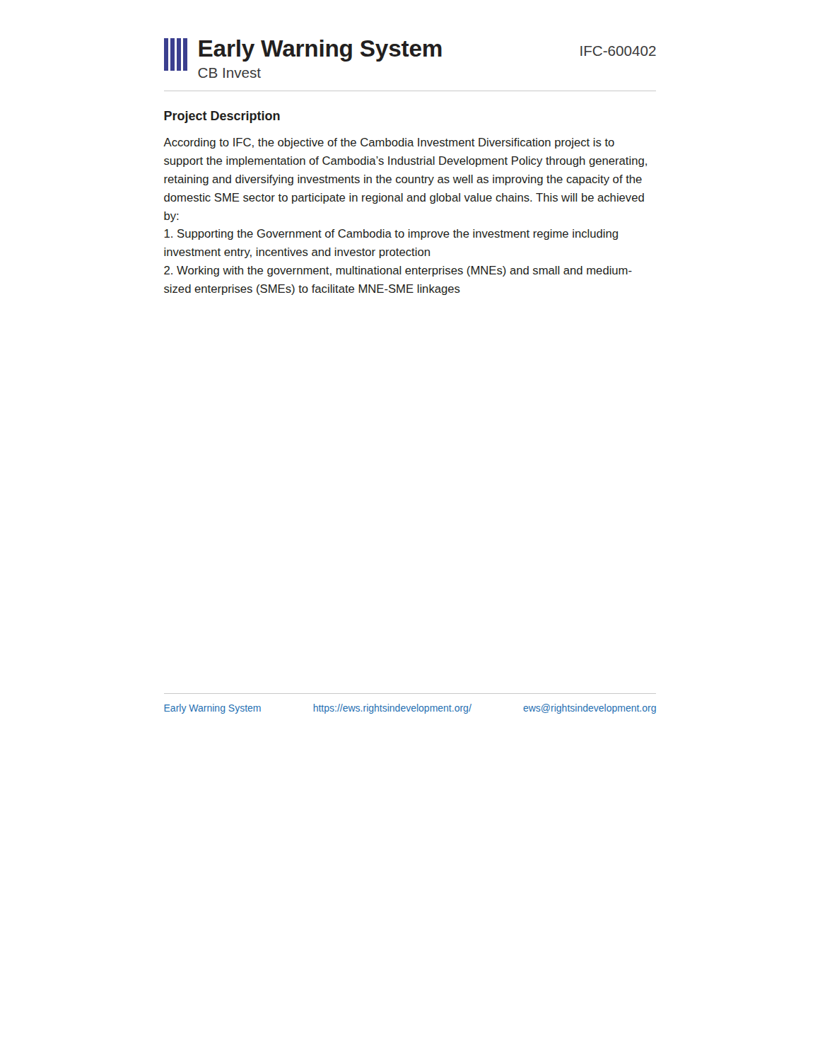Early Warning System CB Invest
IFC-600402
Project Description
According to IFC, the objective of the Cambodia Investment Diversification project is to support the implementation of Cambodia’s Industrial Development Policy through generating, retaining and diversifying investments in the country as well as improving the capacity of the domestic SME sector to participate in regional and global value chains. This will be achieved by:
1. Supporting the Government of Cambodia to improve the investment regime including investment entry, incentives and investor protection
2. Working with the government, multinational enterprises (MNEs) and small and medium-sized enterprises (SMEs) to facilitate MNE-SME linkages
Early Warning System
https://ews.rightsindevelopment.org/
ews@rightsindevelopment.org